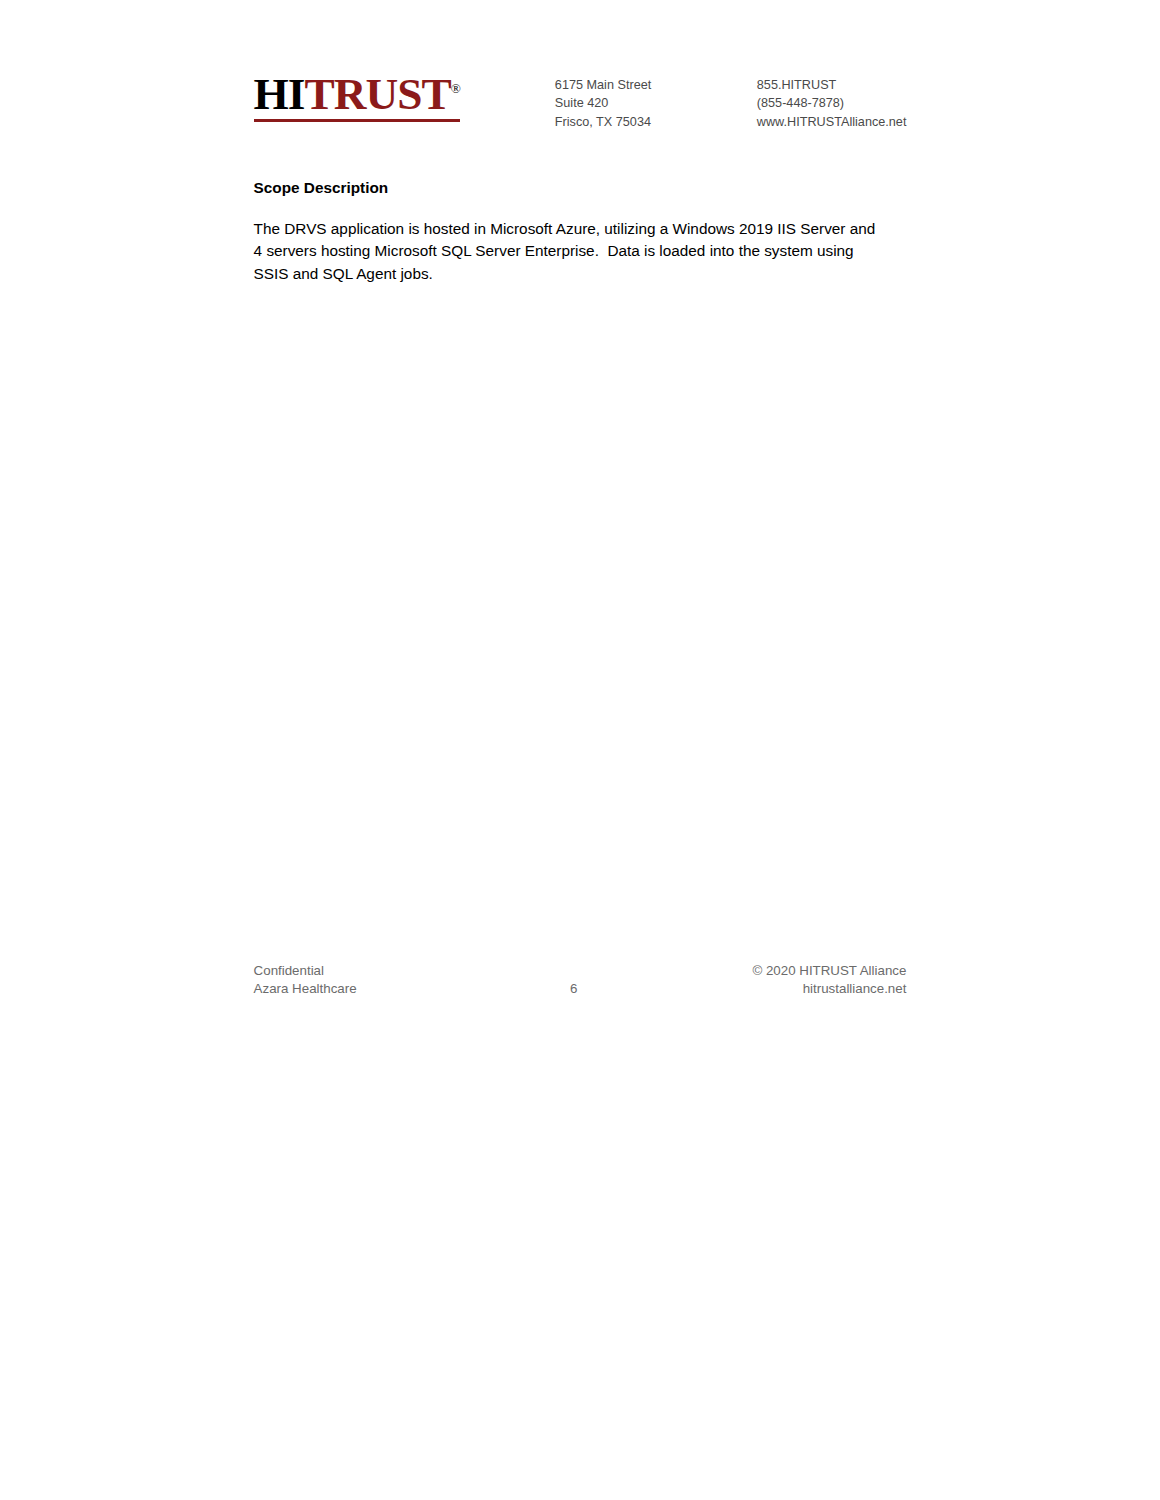HI TRUST®
6175 Main Street
Suite 420
Frisco, TX 75034
855.HITRUST
(855-448-7878)
www.HITRUSTAlliance.net
Scope Description
The DRVS application is hosted in Microsoft Azure, utilizing a Windows 2019 IIS Server and 4 servers hosting Microsoft SQL Server Enterprise. Data is loaded into the system using SSIS and SQL Agent jobs.
Confidential
Azara Healthcare
6
© 2020 HITRUST Alliance
hitrustalliance.net